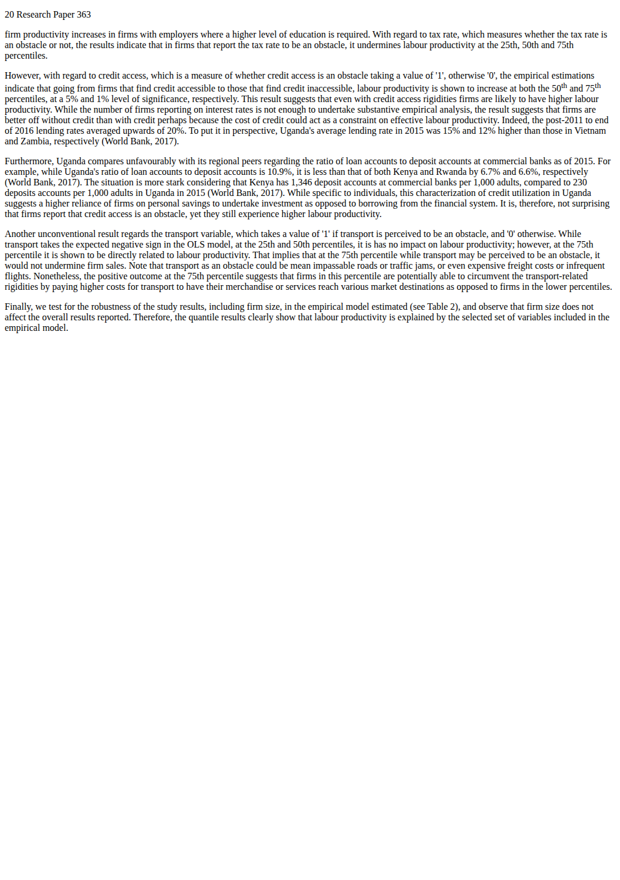20 Research Paper 363
firm productivity increases in firms with employers where a higher level of education is required. With regard to tax rate, which measures whether the tax rate is an obstacle or not, the results indicate that in firms that report the tax rate to be an obstacle, it undermines labour productivity at the 25th, 50th and 75th percentiles.
However, with regard to credit access, which is a measure of whether credit access is an obstacle taking a value of '1', otherwise '0', the empirical estimations indicate that going from firms that find credit accessible to those that find credit inaccessible, labour productivity is shown to increase at both the 50th and 75th percentiles, at a 5% and 1% level of significance, respectively. This result suggests that even with credit access rigidities firms are likely to have higher labour productivity. While the number of firms reporting on interest rates is not enough to undertake substantive empirical analysis, the result suggests that firms are better off without credit than with credit perhaps because the cost of credit could act as a constraint on effective labour productivity. Indeed, the post-2011 to end of 2016 lending rates averaged upwards of 20%. To put it in perspective, Uganda's average lending rate in 2015 was 15% and 12% higher than those in Vietnam and Zambia, respectively (World Bank, 2017).
Furthermore, Uganda compares unfavourably with its regional peers regarding the ratio of loan accounts to deposit accounts at commercial banks as of 2015. For example, while Uganda's ratio of loan accounts to deposit accounts is 10.9%, it is less than that of both Kenya and Rwanda by 6.7% and 6.6%, respectively (World Bank, 2017). The situation is more stark considering that Kenya has 1,346 deposit accounts at commercial banks per 1,000 adults, compared to 230 deposits accounts per 1,000 adults in Uganda in 2015 (World Bank, 2017). While specific to individuals, this characterization of credit utilization in Uganda suggests a higher reliance of firms on personal savings to undertake investment as opposed to borrowing from the financial system. It is, therefore, not surprising that firms report that credit access is an obstacle, yet they still experience higher labour productivity.
Another unconventional result regards the transport variable, which takes a value of '1' if transport is perceived to be an obstacle, and '0' otherwise. While transport takes the expected negative sign in the OLS model, at the 25th and 50th percentiles, it is has no impact on labour productivity; however, at the 75th percentile it is shown to be directly related to labour productivity. That implies that at the 75th percentile while transport may be perceived to be an obstacle, it would not undermine firm sales. Note that transport as an obstacle could be mean impassable roads or traffic jams, or even expensive freight costs or infrequent flights. Nonetheless, the positive outcome at the 75th percentile suggests that firms in this percentile are potentially able to circumvent the transport-related rigidities by paying higher costs for transport to have their merchandise or services reach various market destinations as opposed to firms in the lower percentiles.
Finally, we test for the robustness of the study results, including firm size, in the empirical model estimated (see Table 2), and observe that firm size does not affect the overall results reported. Therefore, the quantile results clearly show that labour productivity is explained by the selected set of variables included in the empirical model.